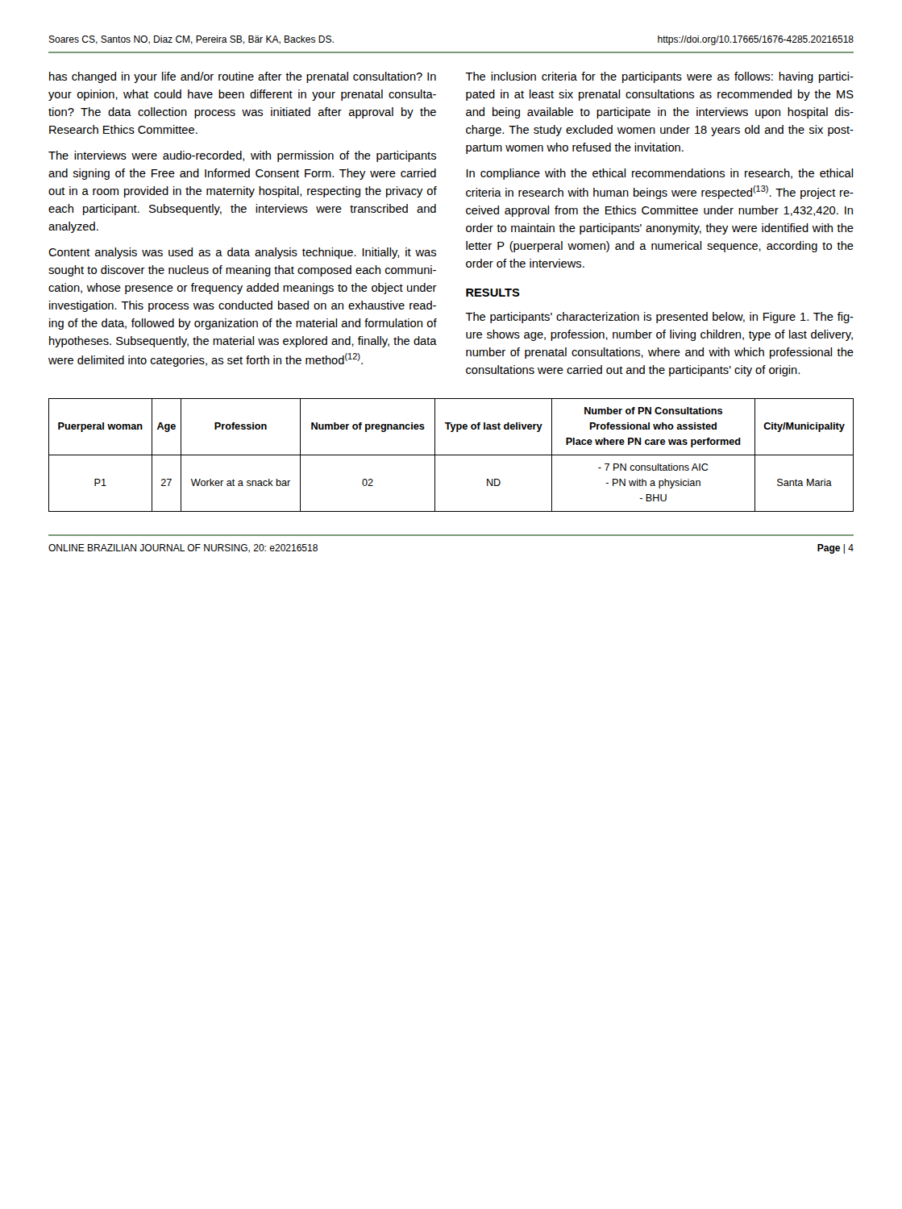Soares CS, Santos NO, Diaz CM, Pereira SB, Bär KA, Backes DS.
https://doi.org/10.17665/1676-4285.20216518
has changed in your life and/or routine after the prenatal consultation? In your opinion, what could have been different in your prenatal consultation? The data collection process was initiated after approval by the Research Ethics Committee.
The interviews were audio-recorded, with permission of the participants and signing of the Free and Informed Consent Form. They were carried out in a room provided in the maternity hospital, respecting the privacy of each participant. Subsequently, the interviews were transcribed and analyzed.
Content analysis was used as a data analysis technique. Initially, it was sought to discover the nucleus of meaning that composed each communication, whose presence or frequency added meanings to the object under investigation. This process was conducted based on an exhaustive reading of the data, followed by organization of the material and formulation of hypotheses. Subsequently, the material was explored and, finally, the data were delimited into categories, as set forth in the method(12).
The inclusion criteria for the participants were as follows: having participated in at least six prenatal consultations as recommended by the MS and being available to participate in the interviews upon hospital discharge. The study excluded women under 18 years old and the six postpartum women who refused the invitation.
In compliance with the ethical recommendations in research, the ethical criteria in research with human beings were respected(13). The project received approval from the Ethics Committee under number 1,432,420. In order to maintain the participants' anonymity, they were identified with the letter P (puerperal women) and a numerical sequence, according to the order of the interviews.
RESULTS
The participants' characterization is presented below, in Figure 1. The figure shows age, profession, number of living children, type of last delivery, number of prenatal consultations, where and with which professional the consultations were carried out and the participants' city of origin.
| Puerperal woman | Age | Profession | Number of pregnancies | Type of last delivery | Number of PN Consultations Professional who assisted Place where PN care was performed | City/Municipality |
| --- | --- | --- | --- | --- | --- | --- |
| P1 | 27 | Worker at a snack bar | 02 | ND | - 7 PN consultations AIC - PN with a physician - BHU | Santa Maria |
ONLINE BRAZILIAN JOURNAL OF NURSING, 20: e20216518
Page | 4